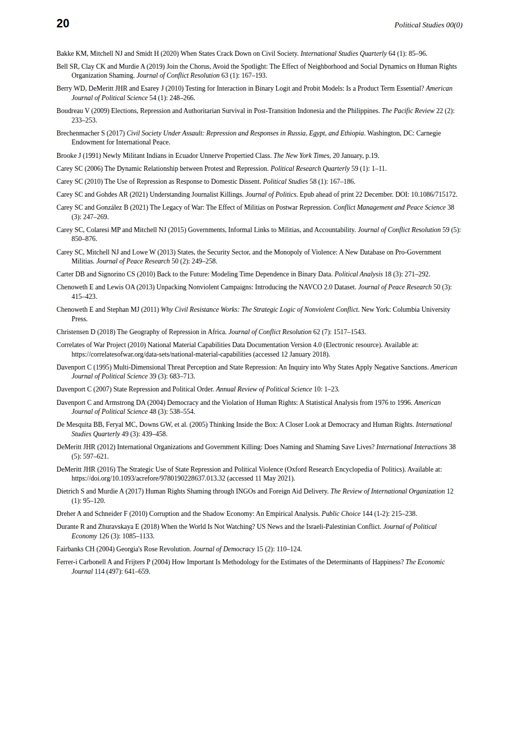20 Political Studies 00(0)
Bakke KM, Mitchell NJ and Smidt H (2020) When States Crack Down on Civil Society. International Studies Quarterly 64 (1): 85–96.
Bell SR, Clay CK and Murdie A (2019) Join the Chorus, Avoid the Spotlight: The Effect of Neighborhood and Social Dynamics on Human Rights Organization Shaming. Journal of Conflict Resolution 63 (1): 167–193.
Berry WD, DeMeritt JHR and Esarey J (2010) Testing for Interaction in Binary Logit and Probit Models: Is a Product Term Essential? American Journal of Political Science 54 (1): 248–266.
Boudreau V (2009) Elections, Repression and Authoritarian Survival in Post-Transition Indonesia and the Philippines. The Pacific Review 22 (2): 233–253.
Brechenmacher S (2017) Civil Society Under Assault: Repression and Responses in Russia, Egypt, and Ethiopia. Washington, DC: Carnegie Endowment for International Peace.
Brooke J (1991) Newly Militant Indians in Ecuador Unnerve Propertied Class. The New York Times, 20 January, p.19.
Carey SC (2006) The Dynamic Relationship between Protest and Repression. Political Research Quarterly 59 (1): 1–11.
Carey SC (2010) The Use of Repression as Response to Domestic Dissent. Political Studies 58 (1): 167–186.
Carey SC and Gohdes AR (2021) Understanding Journalist Killings. Journal of Politics. Epub ahead of print 22 December. DOI: 10.1086/715172.
Carey SC and González B (2021) The Legacy of War: The Effect of Militias on Postwar Repression. Conflict Management and Peace Science 38 (3): 247–269.
Carey SC, Colaresi MP and Mitchell NJ (2015) Governments, Informal Links to Militias, and Accountability. Journal of Conflict Resolution 59 (5): 850–876.
Carey SC, Mitchell NJ and Lowe W (2013) States, the Security Sector, and the Monopoly of Violence: A New Database on Pro-Government Militias. Journal of Peace Research 50 (2): 249–258.
Carter DB and Signorino CS (2010) Back to the Future: Modeling Time Dependence in Binary Data. Political Analysis 18 (3): 271–292.
Chenoweth E and Lewis OA (2013) Unpacking Nonviolent Campaigns: Introducing the NAVCO 2.0 Dataset. Journal of Peace Research 50 (3): 415–423.
Chenoweth E and Stephan MJ (2011) Why Civil Resistance Works: The Strategic Logic of Nonviolent Conflict. New York: Columbia University Press.
Christensen D (2018) The Geography of Repression in Africa. Journal of Conflict Resolution 62 (7): 1517–1543.
Correlates of War Project (2010) National Material Capabilities Data Documentation Version 4.0 (Electronic resource). Available at: https://correlatesofwar.org/data-sets/national-material-capabilities (accessed 12 January 2018).
Davenport C (1995) Multi-Dimensional Threat Perception and State Repression: An Inquiry into Why States Apply Negative Sanctions. American Journal of Political Science 39 (3): 683–713.
Davenport C (2007) State Repression and Political Order. Annual Review of Political Science 10: 1–23.
Davenport C and Armstrong DA (2004) Democracy and the Violation of Human Rights: A Statistical Analysis from 1976 to 1996. American Journal of Political Science 48 (3): 538–554.
De Mesquita BB, Feryal MC, Downs GW, et al. (2005) Thinking Inside the Box: A Closer Look at Democracy and Human Rights. International Studies Quarterly 49 (3): 439–458.
DeMeritt JHR (2012) International Organizations and Government Killing: Does Naming and Shaming Save Lives? International Interactions 38 (5): 597–621.
DeMeritt JHR (2016) The Strategic Use of State Repression and Political Violence (Oxford Research Encyclopedia of Politics). Available at: https://doi.org/10.1093/acrefore/9780190228637.013.32 (accessed 11 May 2021).
Dietrich S and Murdie A (2017) Human Rights Shaming through INGOs and Foreign Aid Delivery. The Review of International Organization 12 (1): 95–120.
Dreher A and Schneider F (2010) Corruption and the Shadow Economy: An Empirical Analysis. Public Choice 144 (1-2): 215–238.
Durante R and Zhuravskaya E (2018) When the World Is Not Watching? US News and the Israeli-Palestinian Conflict. Journal of Political Economy 126 (3): 1085–1133.
Fairbanks CH (2004) Georgia's Rose Revolution. Journal of Democracy 15 (2): 110–124.
Ferrer-i Carbonell A and Frijters P (2004) How Important Is Methodology for the Estimates of the Determinants of Happiness? The Economic Journal 114 (497): 641–659.